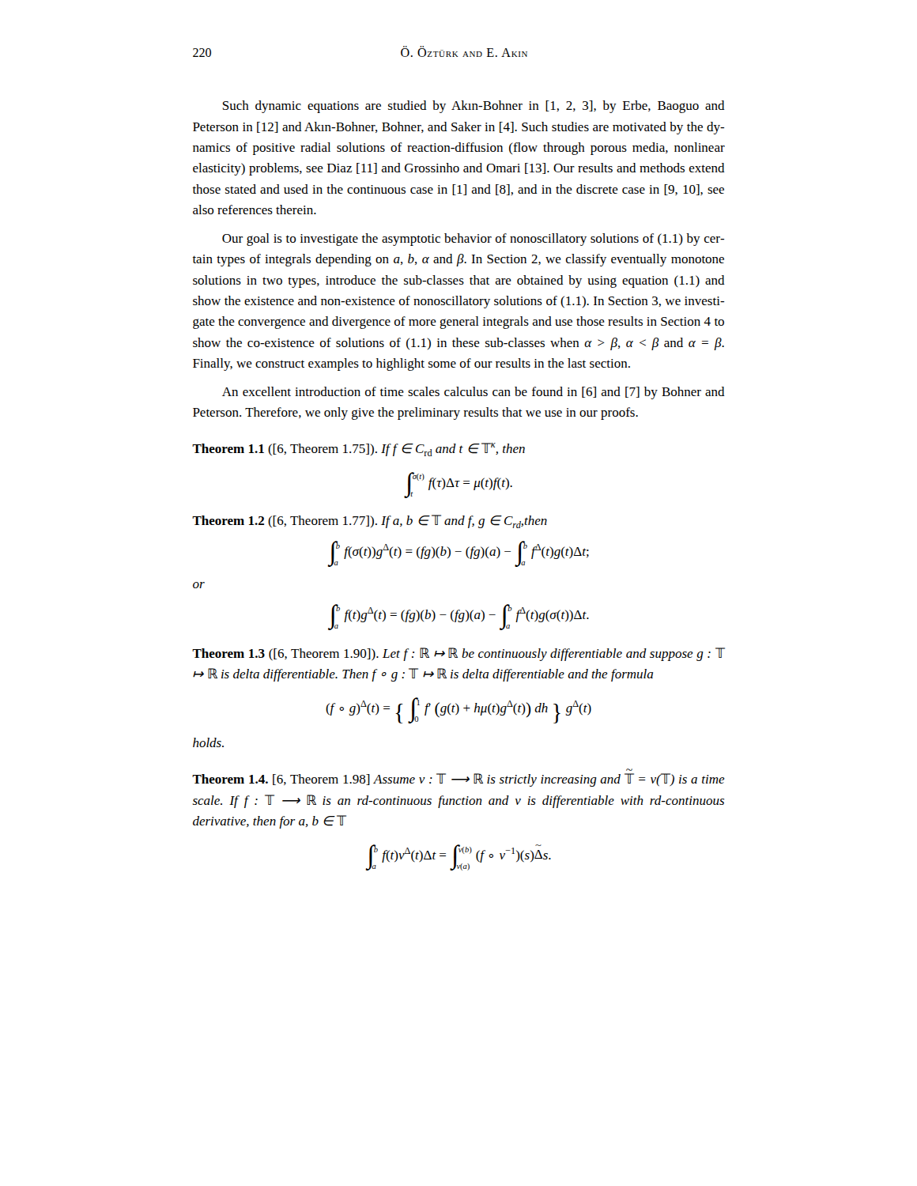220 Ö. Öztürk and E. Akin
Such dynamic equations are studied by Akın-Bohner in [1, 2, 3], by Erbe, Baoguo and Peterson in [12] and Akın-Bohner, Bohner, and Saker in [4]. Such studies are motivated by the dynamics of positive radial solutions of reaction-diffusion (flow through porous media, nonlinear elasticity) problems, see Diaz [11] and Grossinho and Omari [13]. Our results and methods extend those stated and used in the continuous case in [1] and [8], and in the discrete case in [9, 10], see also references therein.
Our goal is to investigate the asymptotic behavior of nonoscillatory solutions of (1.1) by certain types of integrals depending on a, b, α and β. In Section 2, we classify eventually monotone solutions in two types, introduce the sub-classes that are obtained by using equation (1.1) and show the existence and non-existence of nonoscillatory solutions of (1.1). In Section 3, we investigate the convergence and divergence of more general integrals and use those results in Section 4 to show the co-existence of solutions of (1.1) in these sub-classes when α > β, α < β and α = β. Finally, we construct examples to highlight some of our results in the last section.
An excellent introduction of time scales calculus can be found in [6] and [7] by Bohner and Peterson. Therefore, we only give the preliminary results that we use in our proofs.
Theorem 1.1 ([6, Theorem 1.75]). If f ∈ Crd and t ∈ 𝕋κ, then
∫σ(t) t f(τ)Δτ = μ(t)f(t).
Theorem 1.2 ([6, Theorem 1.77]). If a, b ∈ 𝕋 and f, g ∈ Crd,then
∫ba f(σ(t))gΔ(t) = (fg)(b) − (fg)(a) − ∫ba fΔ(t)g(t)Δt;
or
∫ba f(t)gΔ(t) = (fg)(b) − (fg)(a) − ∫ba fΔ(t)g(σ(t))Δt.
Theorem 1.3 ([6, Theorem 1.90]). Let f : ℝ ↦ ℝ be continuously differentiable and suppose g : 𝕋 ↦ ℝ is delta differentiable. Then f ∘ g : 𝕋 ↦ ℝ is delta differentiable and the formula
(f ∘ g)Δ(t) = { ∫10 f′ (g(t) + hμ(t)gΔ(t)) dh } gΔ(t)
holds.
Theorem 1.4. [6, Theorem 1.98] Assume ν : 𝕋 ⟶ ℝ is strictly increasing and 𝕋 = ν(𝕋) is a time scale. If f : 𝕋 ⟶ ℝ is an rd-continuous function and ν is differentiable with rd-continuous derivative, then for a, b ∈ 𝕋
∫ba f(t)νΔ(t)Δt = ∫ν(b) ν(a) (f ∘ ν−1)(s)Δs.